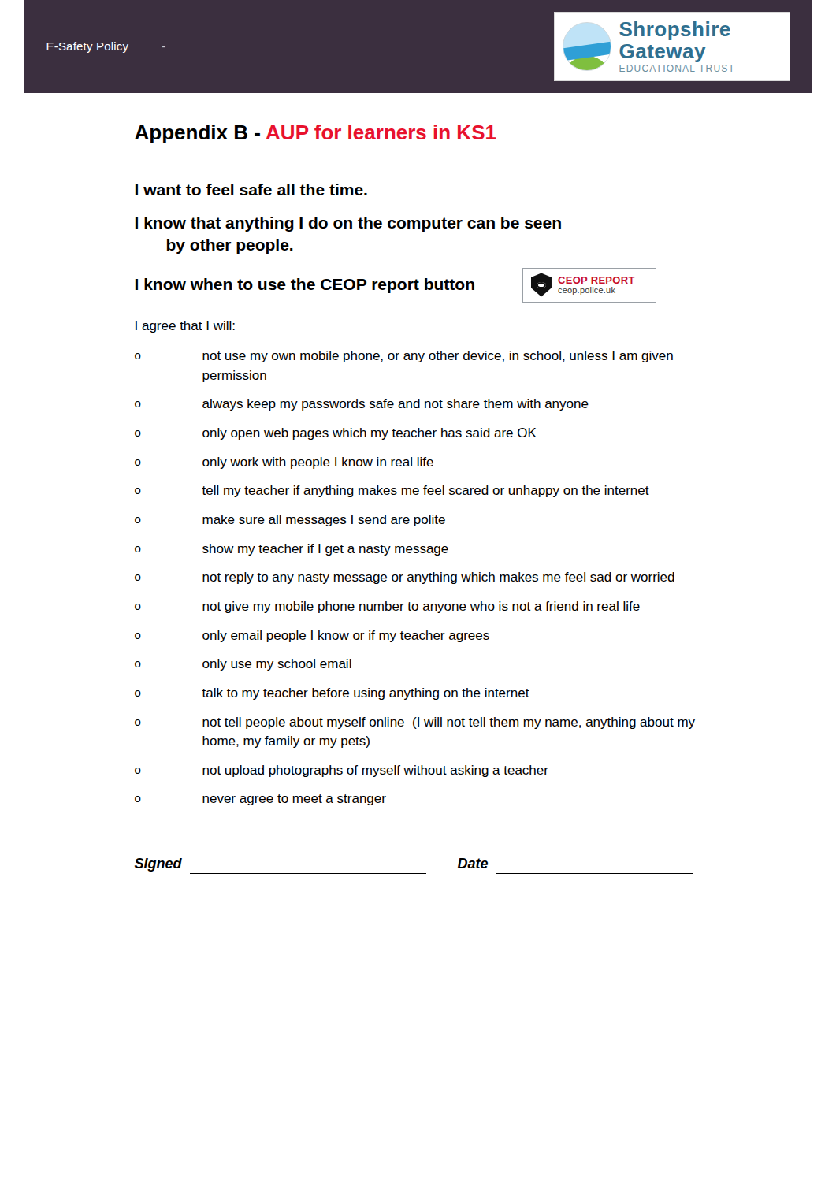E-Safety Policy-
Shropshire
Gateway
EDUCATIONAL TRUST
Appendix B - AUP for learners in KS1
I want to feel safe all the time.
I know that anything I do on the computer can be seen by other people.
I know when to use the CEOP report button
CEOP REPORT
ceop.police.uk
I agree that I will:
onot use my own mobile phone, or any other device, in school, unless I am given permission
oalways keep my passwords safe and not share them with anyone
oonly open web pages which my teacher has said are OK
oonly work with people I know in real life
otell my teacher if anything makes me feel scared or unhappy on the internet
omake sure all messages I send are polite
oshow my teacher if I get a nasty message
onot reply to any nasty message or anything which makes me feel sad or worried
onot give my mobile phone number to anyone who is not a friend in real life
oonly email people I know or if my teacher agrees
oonly use my school email
otalk to my teacher before using anything on the internet
onot tell people about myself online (I will not tell them my name, anything about my home, my family or my pets)
onot upload photographs of myself without asking a teacher
onever agree to meet a stranger
Signed
Date